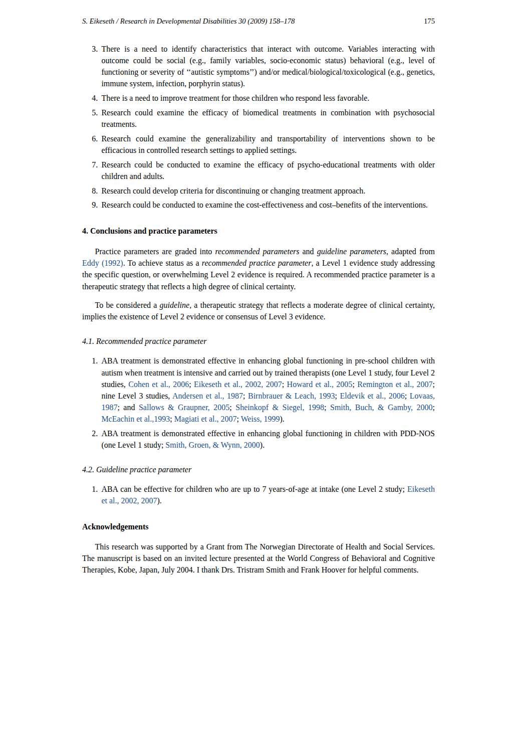S. Eikeseth / Research in Developmental Disabilities 30 (2009) 158–178 175
There is a need to identify characteristics that interact with outcome. Variables interacting with outcome could be social (e.g., family variables, socio-economic status) behavioral (e.g., level of functioning or severity of ‘‘autistic symptoms’’) and/or medical/biological/toxicological (e.g., genetics, immune system, infection, porphyrin status).
There is a need to improve treatment for those children who respond less favorable.
Research could examine the efficacy of biomedical treatments in combination with psychosocial treatments.
Research could examine the generalizability and transportability of interventions shown to be efficacious in controlled research settings to applied settings.
Research could be conducted to examine the efficacy of psycho-educational treatments with older children and adults.
Research could develop criteria for discontinuing or changing treatment approach.
Research could be conducted to examine the cost-effectiveness and cost–benefits of the interventions.
4. Conclusions and practice parameters
Practice parameters are graded into recommended parameters and guideline parameters, adapted from Eddy (1992). To achieve status as a recommended practice parameter, a Level 1 evidence study addressing the specific question, or overwhelming Level 2 evidence is required. A recommended practice parameter is a therapeutic strategy that reflects a high degree of clinical certainty.
To be considered a guideline, a therapeutic strategy that reflects a moderate degree of clinical certainty, implies the existence of Level 2 evidence or consensus of Level 3 evidence.
4.1. Recommended practice parameter
ABA treatment is demonstrated effective in enhancing global functioning in pre-school children with autism when treatment is intensive and carried out by trained therapists (one Level 1 study, four Level 2 studies, Cohen et al., 2006; Eikeseth et al., 2002, 2007; Howard et al., 2005; Remington et al., 2007; nine Level 3 studies, Andersen et al., 1987; Birnbrauer & Leach, 1993; Eldevik et al., 2006; Lovaas, 1987; and Sallows & Graupner, 2005; Sheinkopf & Siegel, 1998; Smith, Buch, & Gamby, 2000; McEachin et al.,1993; Magiati et al., 2007; Weiss, 1999).
ABA treatment is demonstrated effective in enhancing global functioning in children with PDD-NOS (one Level 1 study; Smith, Groen, & Wynn, 2000).
4.2. Guideline practice parameter
ABA can be effective for children who are up to 7 years-of-age at intake (one Level 2 study; Eikeseth et al., 2002, 2007).
Acknowledgements
This research was supported by a Grant from The Norwegian Directorate of Health and Social Services. The manuscript is based on an invited lecture presented at the World Congress of Behavioral and Cognitive Therapies, Kobe, Japan, July 2004. I thank Drs. Tristram Smith and Frank Hoover for helpful comments.